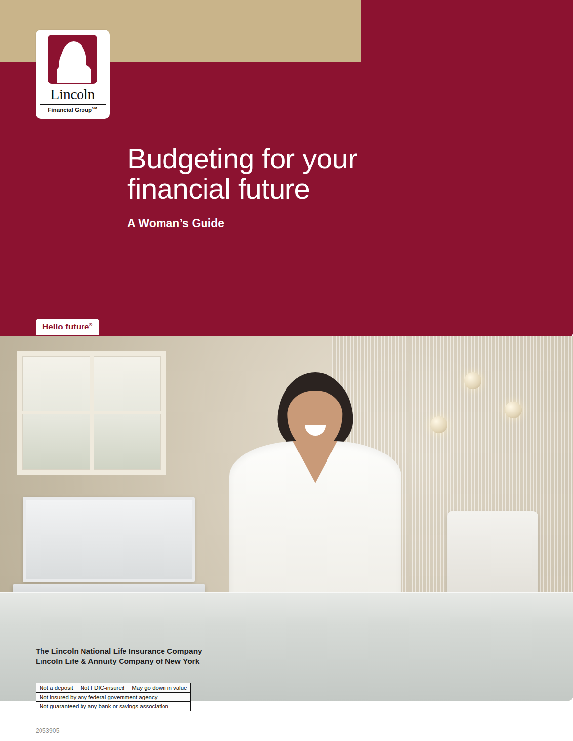Lincoln
Financial GroupSM
Budgeting for your
financial future
A Woman’s Guide
Hello future®
The Lincoln National Life Insurance Company
Lincoln Life & Annuity Company of New York
| Not a deposit | Not FDIC-insured | May go down in value |
| Not insured by any federal government agency |
| Not guaranteed by any bank or savings association |
2053905